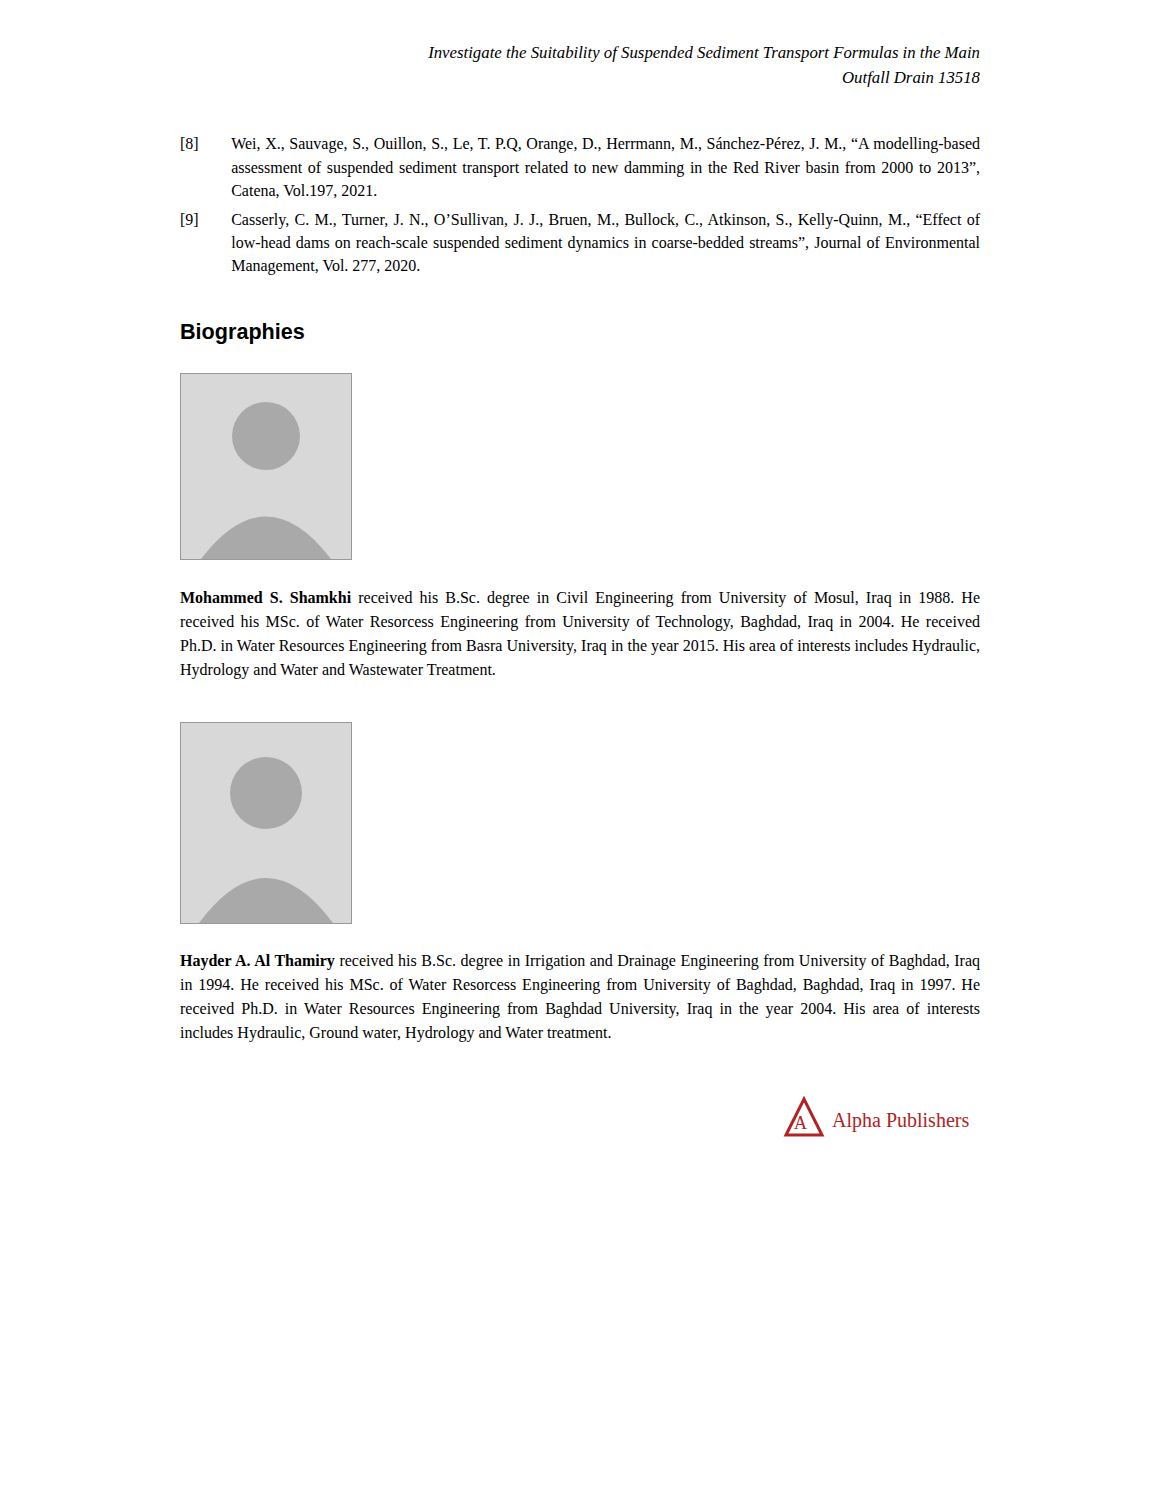Investigate the Suitability of Suspended Sediment Transport Formulas in the Main
Outfall Drain 13518
[8] Wei, X., Sauvage, S., Ouillon, S., Le, T. P.Q, Orange, D., Herrmann, M., Sánchez-Pérez, J. M., “A modelling-based assessment of suspended sediment transport related to new damming in the Red River basin from 2000 to 2013”, Catena, Vol.197, 2021.
[9] Casserly, C. M., Turner, J. N., O’Sullivan, J. J., Bruen, M., Bullock, C., Atkinson, S., Kelly-Quinn, M., “Effect of low-head dams on reach-scale suspended sediment dynamics in coarse-bedded streams”, Journal of Environmental Management, Vol. 277, 2020.
Biographies
Mohammed S. Shamkhi received his B.Sc. degree in Civil Engineering from University of Mosul, Iraq in 1988. He received his MSc. of Water Resorcess Engineering from University of Technology, Baghdad, Iraq in 2004. He received Ph.D. in Water Resources Engineering from Basra University, Iraq in the year 2015. His area of interests includes Hydraulic, Hydrology and Water and Wastewater Treatment.
Hayder A. Al Thamiry received his B.Sc. degree in Irrigation and Drainage Engineering from University of Baghdad, Iraq in 1994. He received his MSc. of Water Resorcess Engineering from University of Baghdad, Baghdad, Iraq in 1997. He received Ph.D. in Water Resources Engineering from Baghdad University, Iraq in the year 2004. His area of interests includes Hydraulic, Ground water, Hydrology and Water treatment.